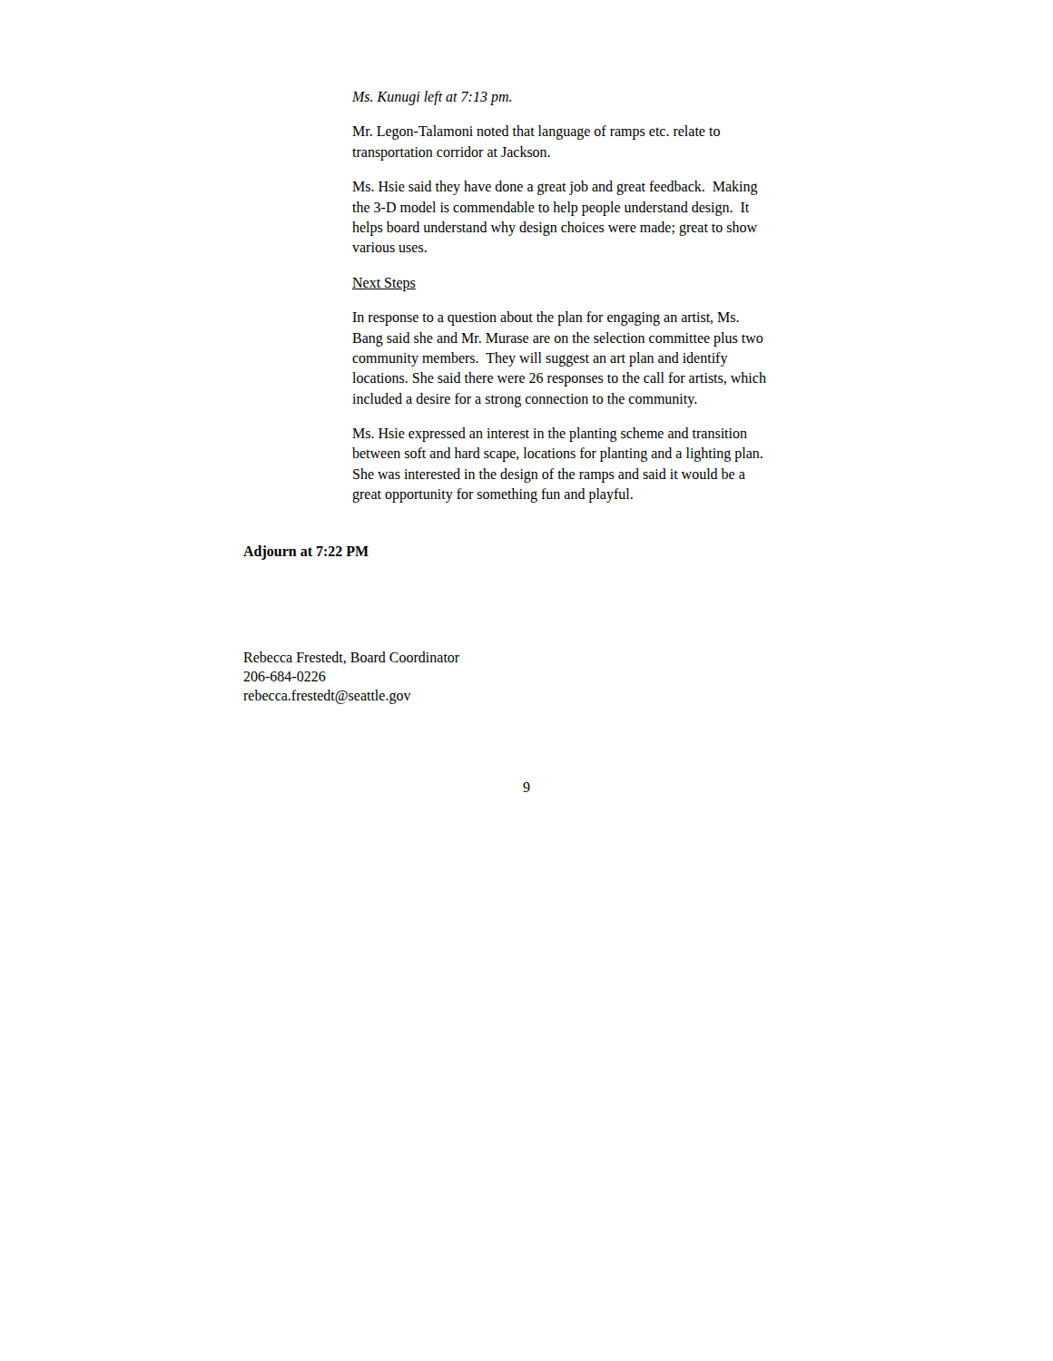Ms. Kunugi left at 7:13 pm.
Mr. Legon-Talamoni noted that language of ramps etc. relate to transportation corridor at Jackson.
Ms. Hsie said they have done a great job and great feedback. Making the 3-D model is commendable to help people understand design. It helps board understand why design choices were made; great to show various uses.
Next Steps
In response to a question about the plan for engaging an artist, Ms. Bang said she and Mr. Murase are on the selection committee plus two community members. They will suggest an art plan and identify locations. She said there were 26 responses to the call for artists, which included a desire for a strong connection to the community.
Ms. Hsie expressed an interest in the planting scheme and transition between soft and hard scape, locations for planting and a lighting plan. She was interested in the design of the ramps and said it would be a great opportunity for something fun and playful.
Adjourn at 7:22 PM
Rebecca Frestedt, Board Coordinator
206-684-0226
rebecca.frestedt@seattle.gov
9